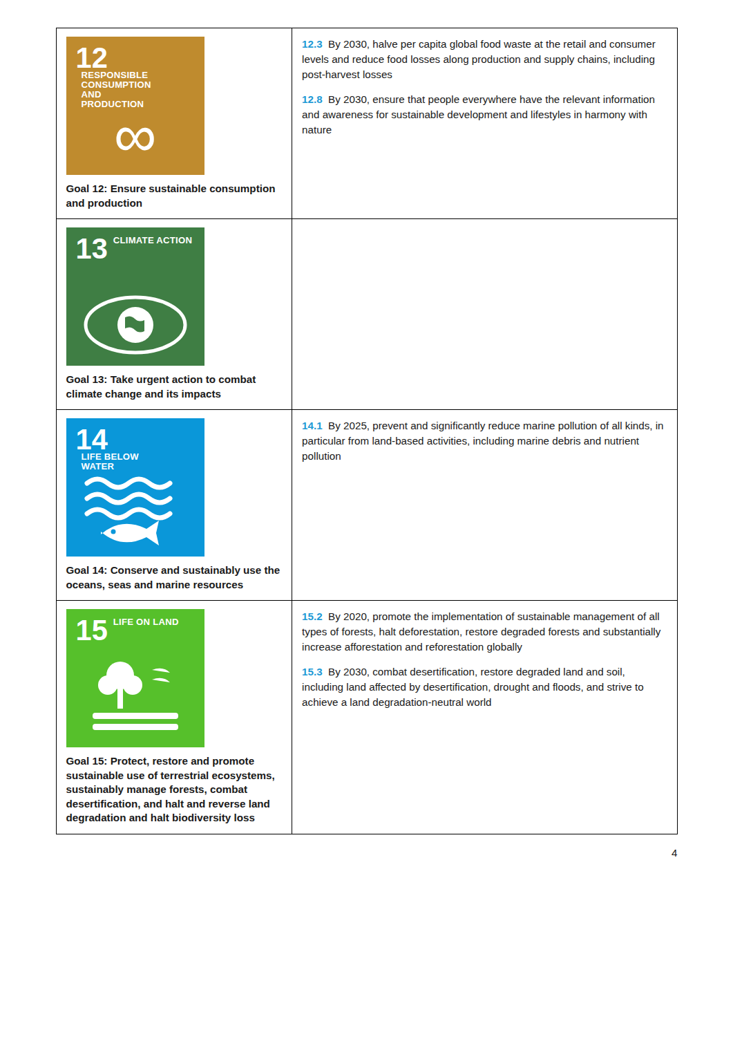| 12 Responsible Consumption and Production ∞ Goal 12: Ensure sustainable consumption and production | 12.3 By 2030, halve per capita global food waste at the retail and consumer levels and reduce food losses along production and supply chains, including post-harvest losses 12.8 By 2030, ensure that people everywhere have the relevant information and awareness for sustainable development and lifestyles in harmony with nature |
| 13 Climate Action Goal 13: Take urgent action to combat climate change and its impacts | |
| 14 Life Below Water Goal 14: Conserve and sustainably use the oceans, seas and marine resources | 14.1 By 2025, prevent and significantly reduce marine pollution of all kinds, in particular from land-based activities, including marine debris and nutrient pollution |
| 15 Life On Land Goal 15: Protect, restore and promote sustainable use of terrestrial ecosystems, sustainably manage forests, combat desertification, and halt and reverse land degradation and halt biodiversity loss | 15.2 By 2020, promote the implementation of sustainable management of all types of forests, halt deforestation, restore degraded forests and substantially increase afforestation and reforestation globally 15.3 By 2030, combat desertification, restore degraded land and soil, including land affected by desertification, drought and floods, and strive to achieve a land degradation-neutral world |
4